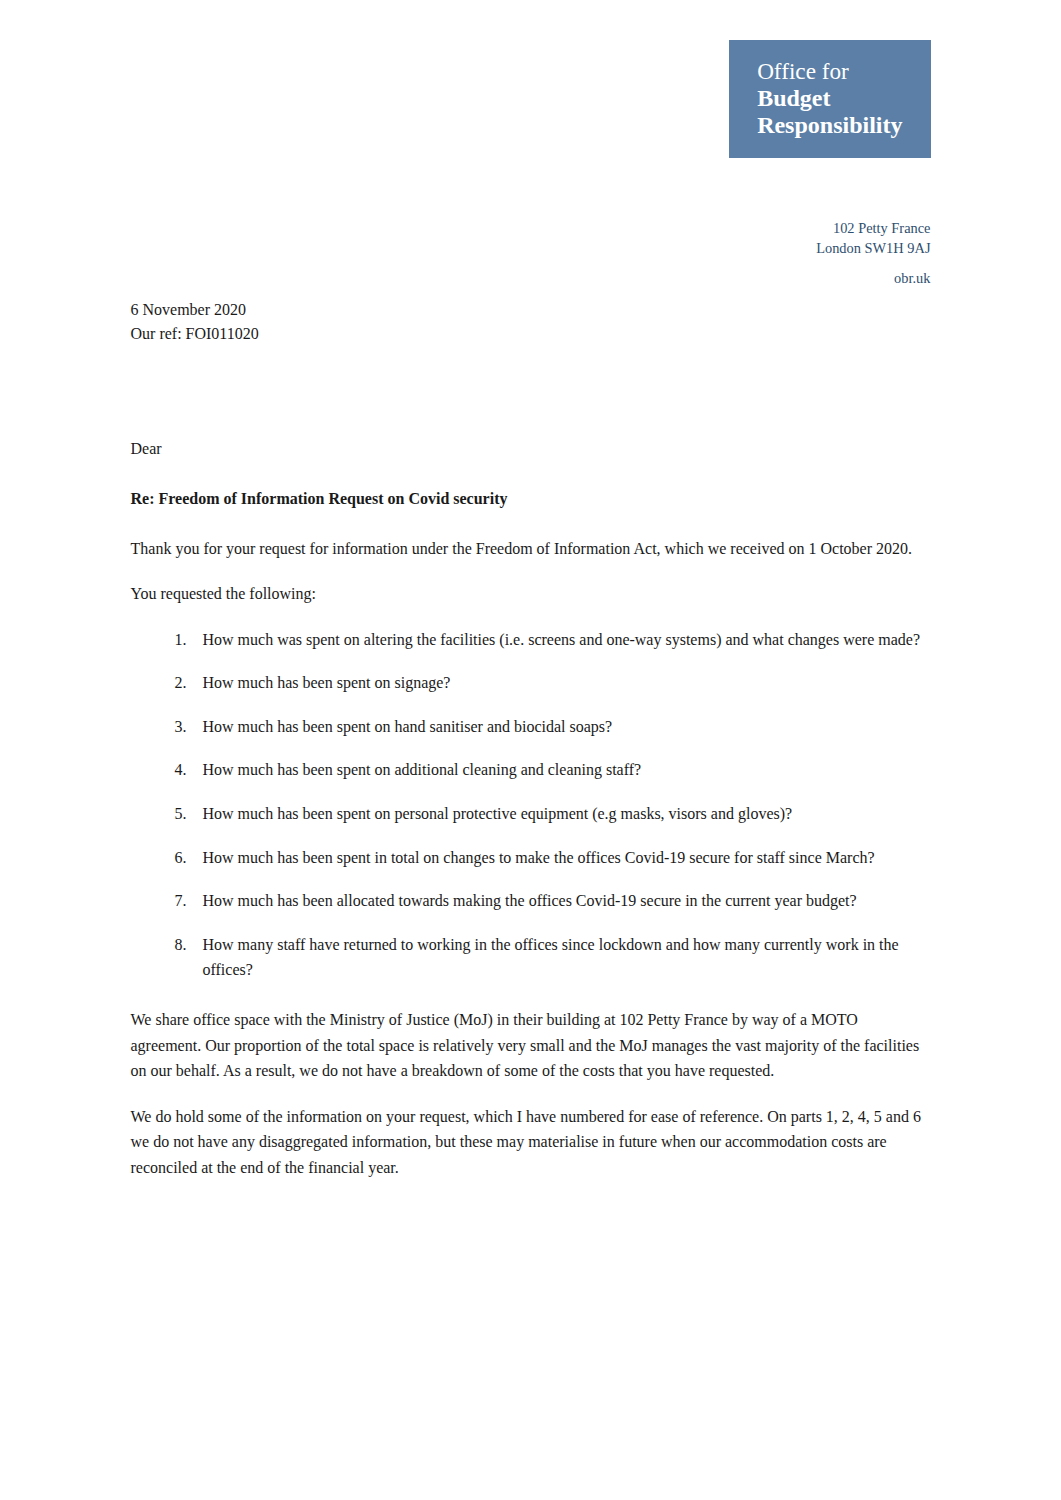Office for
Budget
Responsibility
102 Petty France
London SW1H 9AJ
obr.uk
6 November 2020
Our ref: FOI011020
Dear
Re: Freedom of Information Request on Covid security
Thank you for your request for information under the Freedom of Information Act, which we received on 1 October 2020.
You requested the following:
How much was spent on altering the facilities (i.e. screens and one-way systems) and what changes were made?
How much has been spent on signage?
How much has been spent on hand sanitiser and biocidal soaps?
How much has been spent on additional cleaning and cleaning staff?
How much has been spent on personal protective equipment (e.g masks, visors and gloves)?
How much has been spent in total on changes to make the offices Covid-19 secure for staff since March?
How much has been allocated towards making the offices Covid-19 secure in the current year budget?
How many staff have returned to working in the offices since lockdown and how many currently work in the offices?
We share office space with the Ministry of Justice (MoJ) in their building at 102 Petty France by way of a MOTO agreement. Our proportion of the total space is relatively very small and the MoJ manages the vast majority of the facilities on our behalf. As a result, we do not have a breakdown of some of the costs that you have requested.
We do hold some of the information on your request, which I have numbered for ease of reference. On parts 1, 2, 4, 5 and 6 we do not have any disaggregated information, but these may materialise in future when our accommodation costs are reconciled at the end of the financial year.